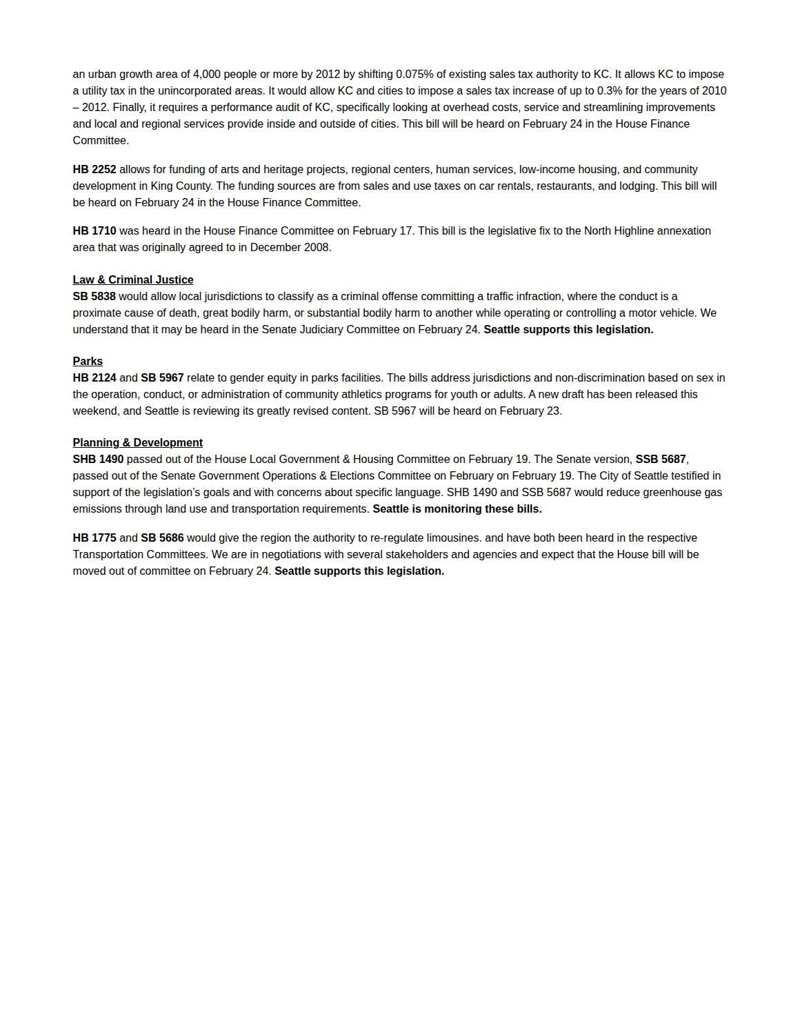an urban growth area of 4,000 people or more by 2012 by shifting 0.075% of existing sales tax authority to KC. It allows KC to impose a utility tax in the unincorporated areas. It would allow KC and cities to impose a sales tax increase of up to 0.3% for the years of 2010 – 2012. Finally, it requires a performance audit of KC, specifically looking at overhead costs, service and streamlining improvements and local and regional services provide inside and outside of cities. This bill will be heard on February 24 in the House Finance Committee.
HB 2252 allows for funding of arts and heritage projects, regional centers, human services, low-income housing, and community development in King County. The funding sources are from sales and use taxes on car rentals, restaurants, and lodging. This bill will be heard on February 24 in the House Finance Committee.
HB 1710 was heard in the House Finance Committee on February 17. This bill is the legislative fix to the North Highline annexation area that was originally agreed to in December 2008.
Law & Criminal Justice
SB 5838 would allow local jurisdictions to classify as a criminal offense committing a traffic infraction, where the conduct is a proximate cause of death, great bodily harm, or substantial bodily harm to another while operating or controlling a motor vehicle. We understand that it may be heard in the Senate Judiciary Committee on February 24. Seattle supports this legislation.
Parks
HB 2124 and SB 5967 relate to gender equity in parks facilities. The bills address jurisdictions and non-discrimination based on sex in the operation, conduct, or administration of community athletics programs for youth or adults. A new draft has been released this weekend, and Seattle is reviewing its greatly revised content. SB 5967 will be heard on February 23.
Planning & Development
SHB 1490 passed out of the House Local Government & Housing Committee on February 19. The Senate version, SSB 5687, passed out of the Senate Government Operations & Elections Committee on February on February 19. The City of Seattle testified in support of the legislation’s goals and with concerns about specific language. SHB 1490 and SSB 5687 would reduce greenhouse gas emissions through land use and transportation requirements. Seattle is monitoring these bills.
HB 1775 and SB 5686 would give the region the authority to re-regulate limousines. and have both been heard in the respective Transportation Committees. We are in negotiations with several stakeholders and agencies and expect that the House bill will be moved out of committee on February 24. Seattle supports this legislation.